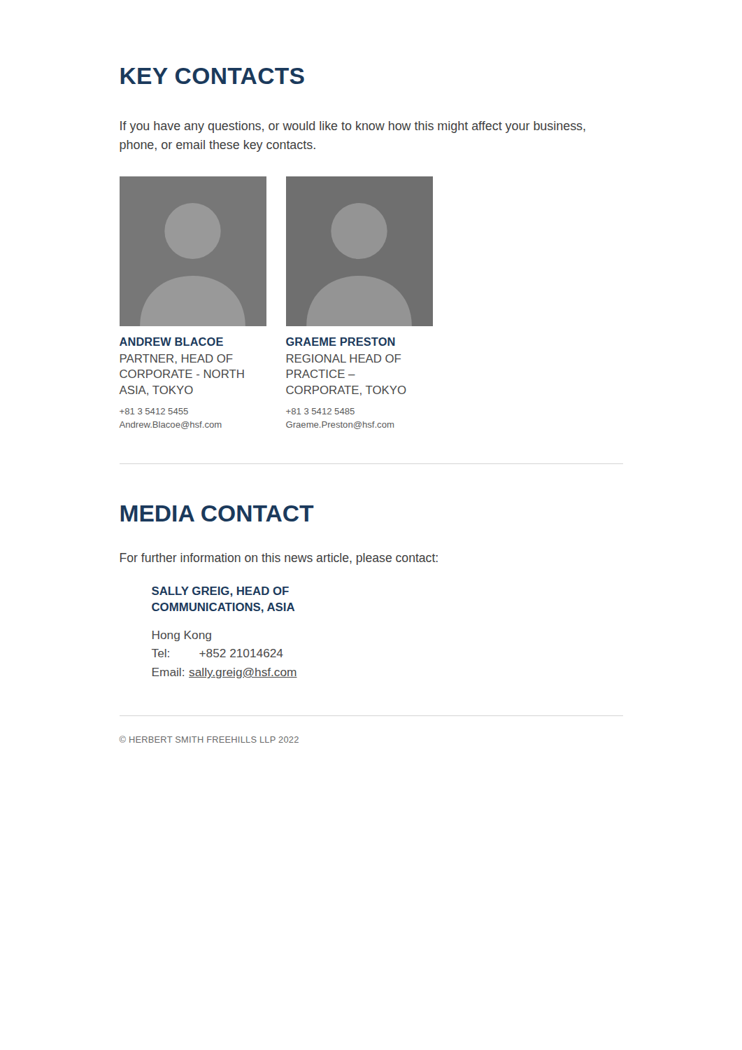Key contacts
If you have any questions, or would like to know how this might affect your business, phone, or email these key contacts.
Andrew Blacoe
Partner, Head of Corporate - North Asia, Tokyo
+81 3 5412 5455
Andrew.Blacoe@hsf.com
Graeme Preston
Regional Head of Practice – Corporate, Tokyo
+81 3 5412 5485
Graeme.Preston@hsf.com
Media contact
For further information on this news article, please contact:
Sally Greig, Head of Communications, Asia
Hong Kong
Tel: +852 21014624
Email: sally.greig@hsf.com
© Herbert Smith Freehills LLP 2022